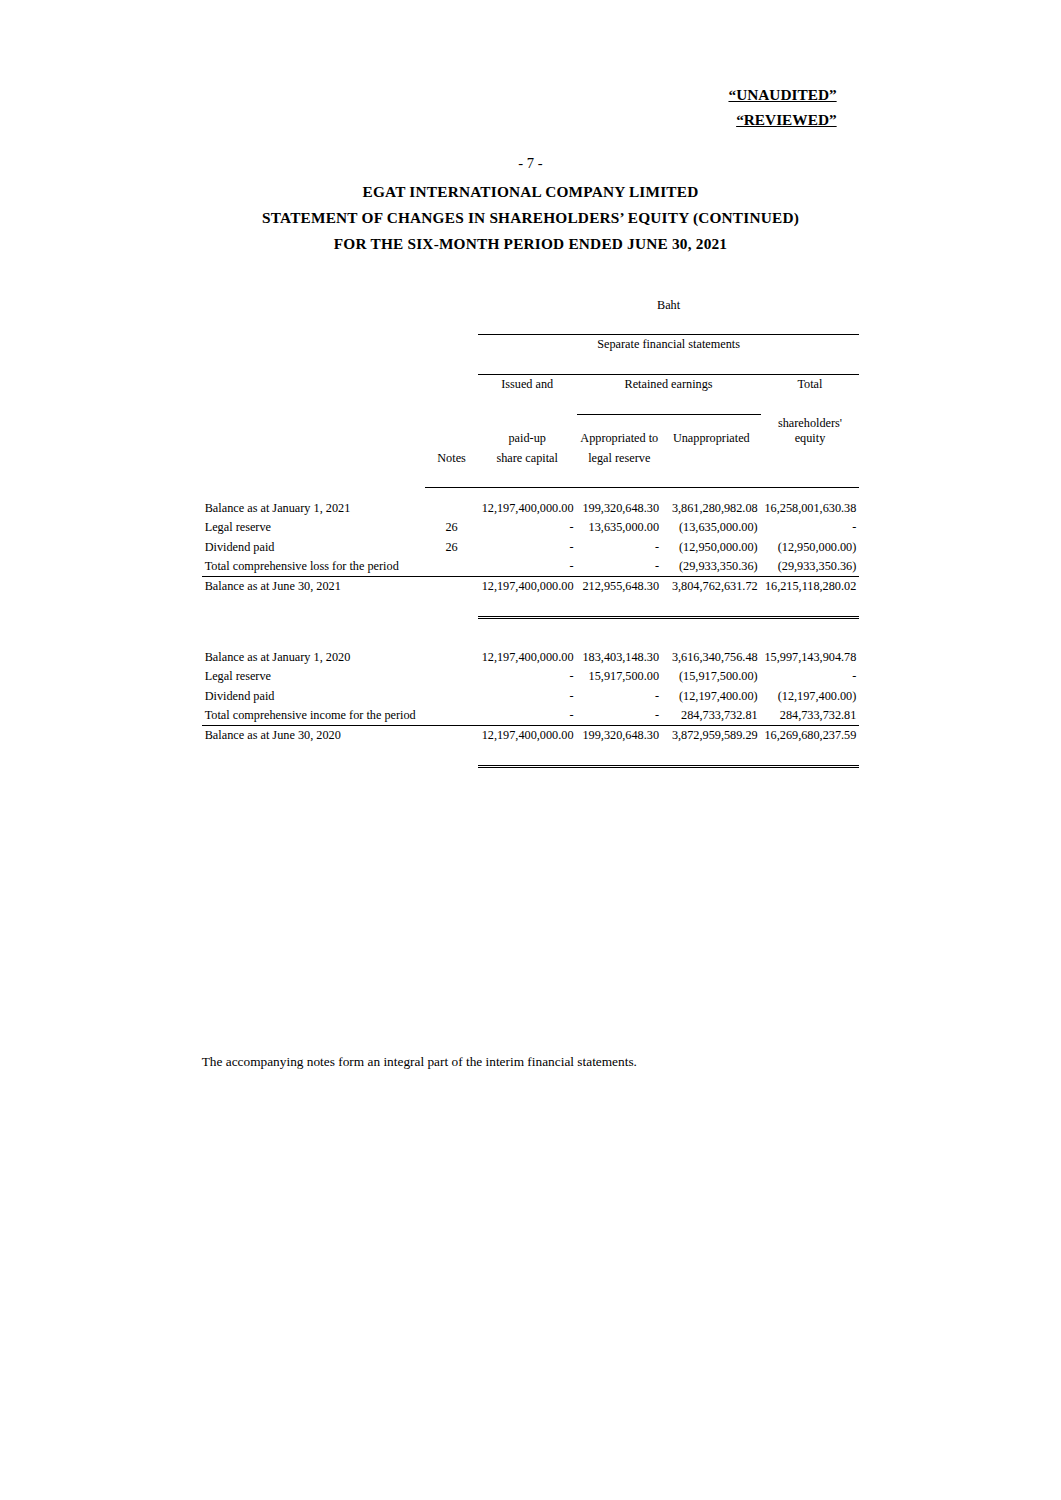“UNAUDITED”
“REVIEWED”
- 7 -
EGAT INTERNATIONAL COMPANY LIMITED
STATEMENT OF CHANGES IN SHAREHOLDERS’ EQUITY (CONTINUED)
FOR THE SIX-MONTH PERIOD ENDED JUNE 30, 2021
| | | Baht |
| | | Separate financial statements |
| | | Issued and | Retained earnings | Total |
| | | paid-up | Appropriated to | Unappropriated | shareholders' equity |
| | Notes | share capital | legal reserve | | |
| Balance as at January 1, 2021 | | 12,197,400,000.00 | 199,320,648.30 | 3,861,280,982.08 | 16,258,001,630.38 |
| Legal reserve | 26 | - | 13,635,000.00 | (13,635,000.00) | - |
| Dividend paid | 26 | - | - | (12,950,000.00) | (12,950,000.00) |
| Total comprehensive loss for the period | | - | - | (29,933,350.36) | (29,933,350.36) |
| Balance as at June 30, 2021 | | 12,197,400,000.00 | 212,955,648.30 | 3,804,762,631.72 | 16,215,118,280.02 |
| Balance as at January 1, 2020 | | 12,197,400,000.00 | 183,403,148.30 | 3,616,340,756.48 | 15,997,143,904.78 |
| Legal reserve | | - | 15,917,500.00 | (15,917,500.00) | - |
| Dividend paid | | - | - | (12,197,400.00) | (12,197,400.00) |
| Total comprehensive income for the period | | - | - | 284,733,732.81 | 284,733,732.81 |
| Balance as at June 30, 2020 | | 12,197,400,000.00 | 199,320,648.30 | 3,872,959,589.29 | 16,269,680,237.59 |
The accompanying notes form an integral part of the interim financial statements.